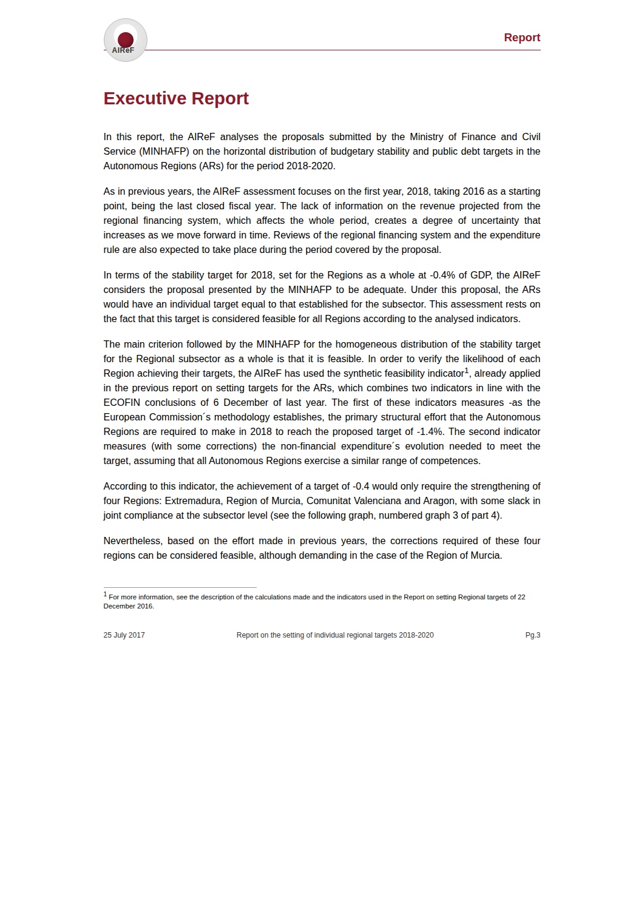AIReF
Report
Executive Report
In this report, the AIReF analyses the proposals submitted by the Ministry of Finance and Civil Service (MINHAFP) on the horizontal distribution of budgetary stability and public debt targets in the Autonomous Regions (ARs) for the period 2018-2020.
As in previous years, the AIReF assessment focuses on the first year, 2018, taking 2016 as a starting point, being the last closed fiscal year. The lack of information on the revenue projected from the regional financing system, which affects the whole period, creates a degree of uncertainty that increases as we move forward in time. Reviews of the regional financing system and the expenditure rule are also expected to take place during the period covered by the proposal.
In terms of the stability target for 2018, set for the Regions as a whole at -0.4% of GDP, the AIReF considers the proposal presented by the MINHAFP to be adequate. Under this proposal, the ARs would have an individual target equal to that established for the subsector. This assessment rests on the fact that this target is considered feasible for all Regions according to the analysed indicators.
The main criterion followed by the MINHAFP for the homogeneous distribution of the stability target for the Regional subsector as a whole is that it is feasible. In order to verify the likelihood of each Region achieving their targets, the AIReF has used the synthetic feasibility indicator1, already applied in the previous report on setting targets for the ARs, which combines two indicators in line with the ECOFIN conclusions of 6 December of last year. The first of these indicators measures -as the European Commission´s methodology establishes, the primary structural effort that the Autonomous Regions are required to make in 2018 to reach the proposed target of -1.4%. The second indicator measures (with some corrections) the non-financial expenditure´s evolution needed to meet the target, assuming that all Autonomous Regions exercise a similar range of competences.
According to this indicator, the achievement of a target of -0.4 would only require the strengthening of four Regions: Extremadura, Region of Murcia, Comunitat Valenciana and Aragon, with some slack in joint compliance at the subsector level (see the following graph, numbered graph 3 of part 4).
Nevertheless, based on the effort made in previous years, the corrections required of these four regions can be considered feasible, although demanding in the case of the Region of Murcia.
1 For more information, see the description of the calculations made and the indicators used in the Report on setting Regional targets of 22 December 2016.
25 July 2017
Report on the setting of individual regional targets 2018-2020
Pg.3